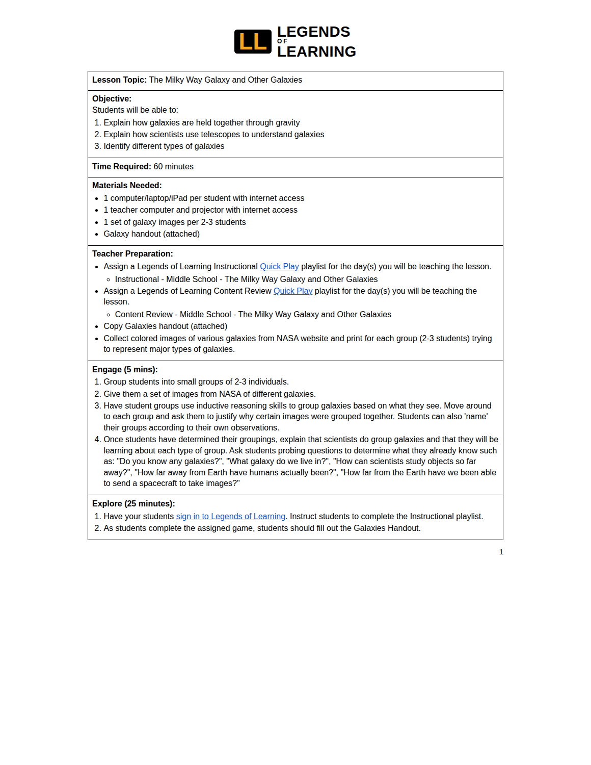LL Legends of Learning
| Lesson Topic: The Milky Way Galaxy and Other Galaxies |
| Objective: Students will be able to: Explain how galaxies are held together through gravity Explain how scientists use telescopes to understand galaxies Identify different types of galaxies |
| Time Required: 60 minutes |
| Materials Needed: 1 computer/laptop/iPad per student with internet access 1 teacher computer and projector with internet access 1 set of galaxy images per 2-3 students Galaxy handout (attached) |
| Teacher Preparation: Assign a Legends of Learning Instructional Quick Play playlist for the day(s) you will be teaching the lesson. Instructional - Middle School - The Milky Way Galaxy and Other Galaxies Assign a Legends of Learning Content Review Quick Play playlist for the day(s) you will be teaching the lesson. Content Review - Middle School - The Milky Way Galaxy and Other Galaxies Copy Galaxies handout (attached) Collect colored images of various galaxies from NASA website and print for each group (2-3 students) trying to represent major types of galaxies. |
| Engage (5 mins): Group students into small groups of 2-3 individuals. Give them a set of images from NASA of different galaxies. Have student groups use inductive reasoning skills to group galaxies based on what they see. Move around to each group and ask them to justify why certain images were grouped together. Students can also 'name' their groups according to their own observations. Once students have determined their groupings, explain that scientists do group galaxies and that they will be learning about each type of group. Ask students probing questions to determine what they already know such as: "Do you know any galaxies?", "What galaxy do we live in?", "How can scientists study objects so far away?", "How far away from Earth have humans actually been?", "How far from the Earth have we been able to send a spacecraft to take images?" |
| Explore (25 minutes): Have your students sign in to Legends of Learning . Instruct students to complete the Instructional playlist. As students complete the assigned game, students should fill out the Galaxies Handout. |
1